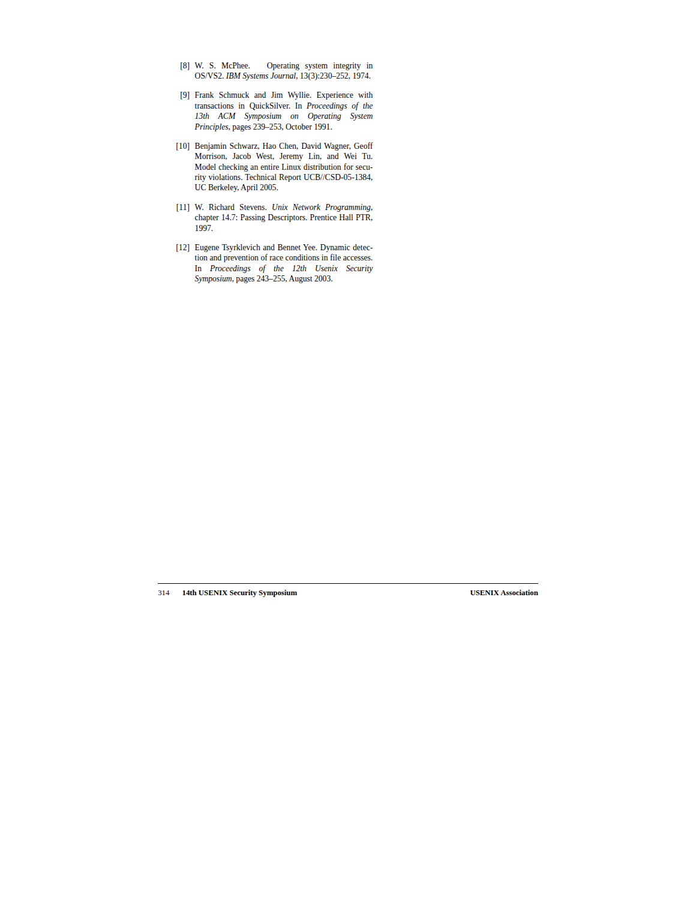[8]
W. S. McPhee. Operating system integrity in OS/VS2. IBM Systems Journal, 13(3):230–252, 1974.
[9]
Frank Schmuck and Jim Wyllie. Experience with transactions in QuickSilver. In Proceedings of the 13th ACM Symposium on Operating System Principles, pages 239–253, October 1991.
[10]
Benjamin Schwarz, Hao Chen, David Wagner, Geoff Morrison, Jacob West, Jeremy Lin, and Wei Tu. Model checking an entire Linux distribution for security violations. Technical Report UCB//CSD-05-1384, UC Berkeley, April 2005.
[11]
W. Richard Stevens. Unix Network Programming, chapter 14.7: Passing Descriptors. Prentice Hall PTR, 1997.
[12]
Eugene Tsyrklevich and Bennet Yee. Dynamic detection and prevention of race conditions in file accesses. In Proceedings of the 12th Usenix Security Symposium, pages 243–255, August 2003.
31414th USENIX Security Symposium
USENIX Association